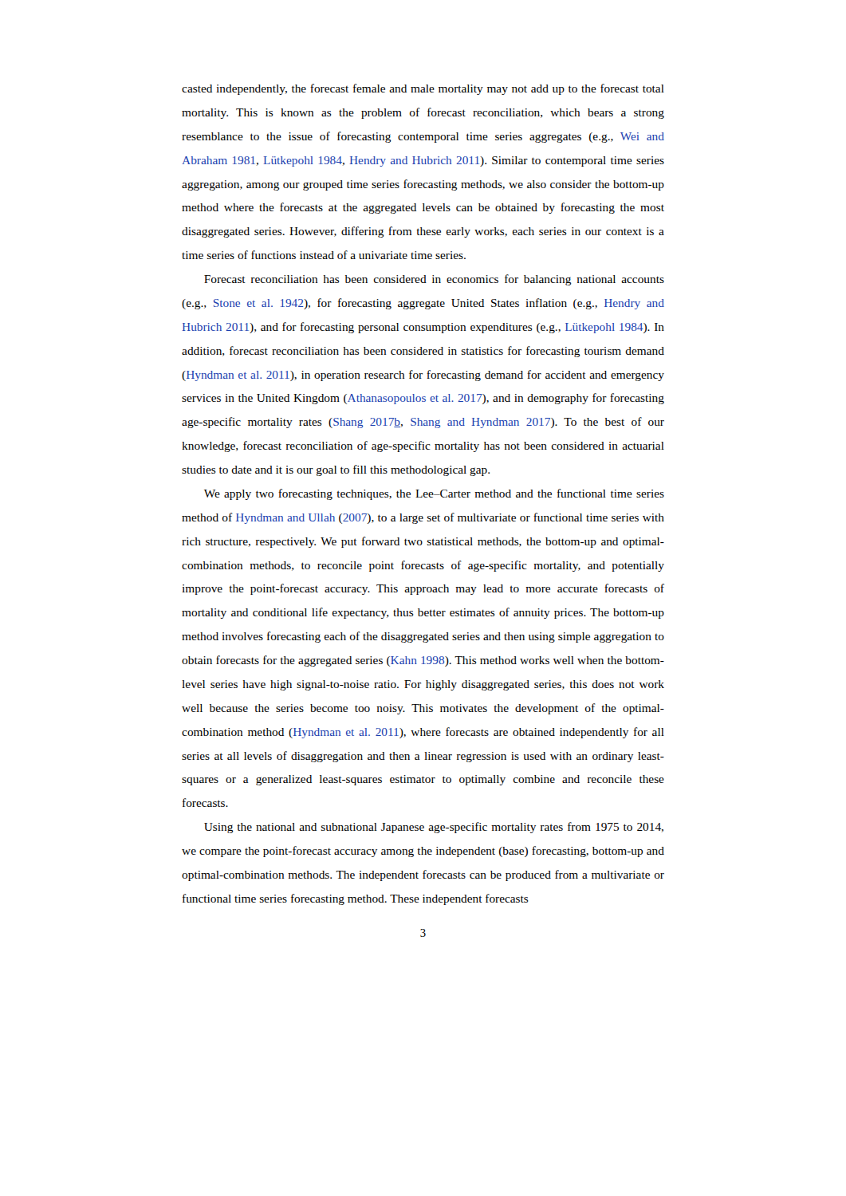casted independently, the forecast female and male mortality may not add up to the forecast total mortality. This is known as the problem of forecast reconciliation, which bears a strong resemblance to the issue of forecasting contemporal time series aggregates (e.g., Wei and Abraham 1981, Lütkepohl 1984, Hendry and Hubrich 2011). Similar to contemporal time series aggregation, among our grouped time series forecasting methods, we also consider the bottom-up method where the forecasts at the aggregated levels can be obtained by forecasting the most disaggregated series. However, differing from these early works, each series in our context is a time series of functions instead of a univariate time series.
Forecast reconciliation has been considered in economics for balancing national accounts (e.g., Stone et al. 1942), for forecasting aggregate United States inflation (e.g., Hendry and Hubrich 2011), and for forecasting personal consumption expenditures (e.g., Lütkepohl 1984). In addition, forecast reconciliation has been considered in statistics for forecasting tourism demand (Hyndman et al. 2011), in operation research for forecasting demand for accident and emergency services in the United Kingdom (Athanasopoulos et al. 2017), and in demography for forecasting age-specific mortality rates (Shang 2017b, Shang and Hyndman 2017). To the best of our knowledge, forecast reconciliation of age-specific mortality has not been considered in actuarial studies to date and it is our goal to fill this methodological gap.
We apply two forecasting techniques, the Lee–Carter method and the functional time series method of Hyndman and Ullah (2007), to a large set of multivariate or functional time series with rich structure, respectively. We put forward two statistical methods, the bottom-up and optimal-combination methods, to reconcile point forecasts of age-specific mortality, and potentially improve the point-forecast accuracy. This approach may lead to more accurate forecasts of mortality and conditional life expectancy, thus better estimates of annuity prices. The bottom-up method involves forecasting each of the disaggregated series and then using simple aggregation to obtain forecasts for the aggregated series (Kahn 1998). This method works well when the bottom-level series have high signal-to-noise ratio. For highly disaggregated series, this does not work well because the series become too noisy. This motivates the development of the optimal-combination method (Hyndman et al. 2011), where forecasts are obtained independently for all series at all levels of disaggregation and then a linear regression is used with an ordinary least-squares or a generalized least-squares estimator to optimally combine and reconcile these forecasts.
Using the national and subnational Japanese age-specific mortality rates from 1975 to 2014, we compare the point-forecast accuracy among the independent (base) forecasting, bottom-up and optimal-combination methods. The independent forecasts can be produced from a multivariate or functional time series forecasting method. These independent forecasts
3